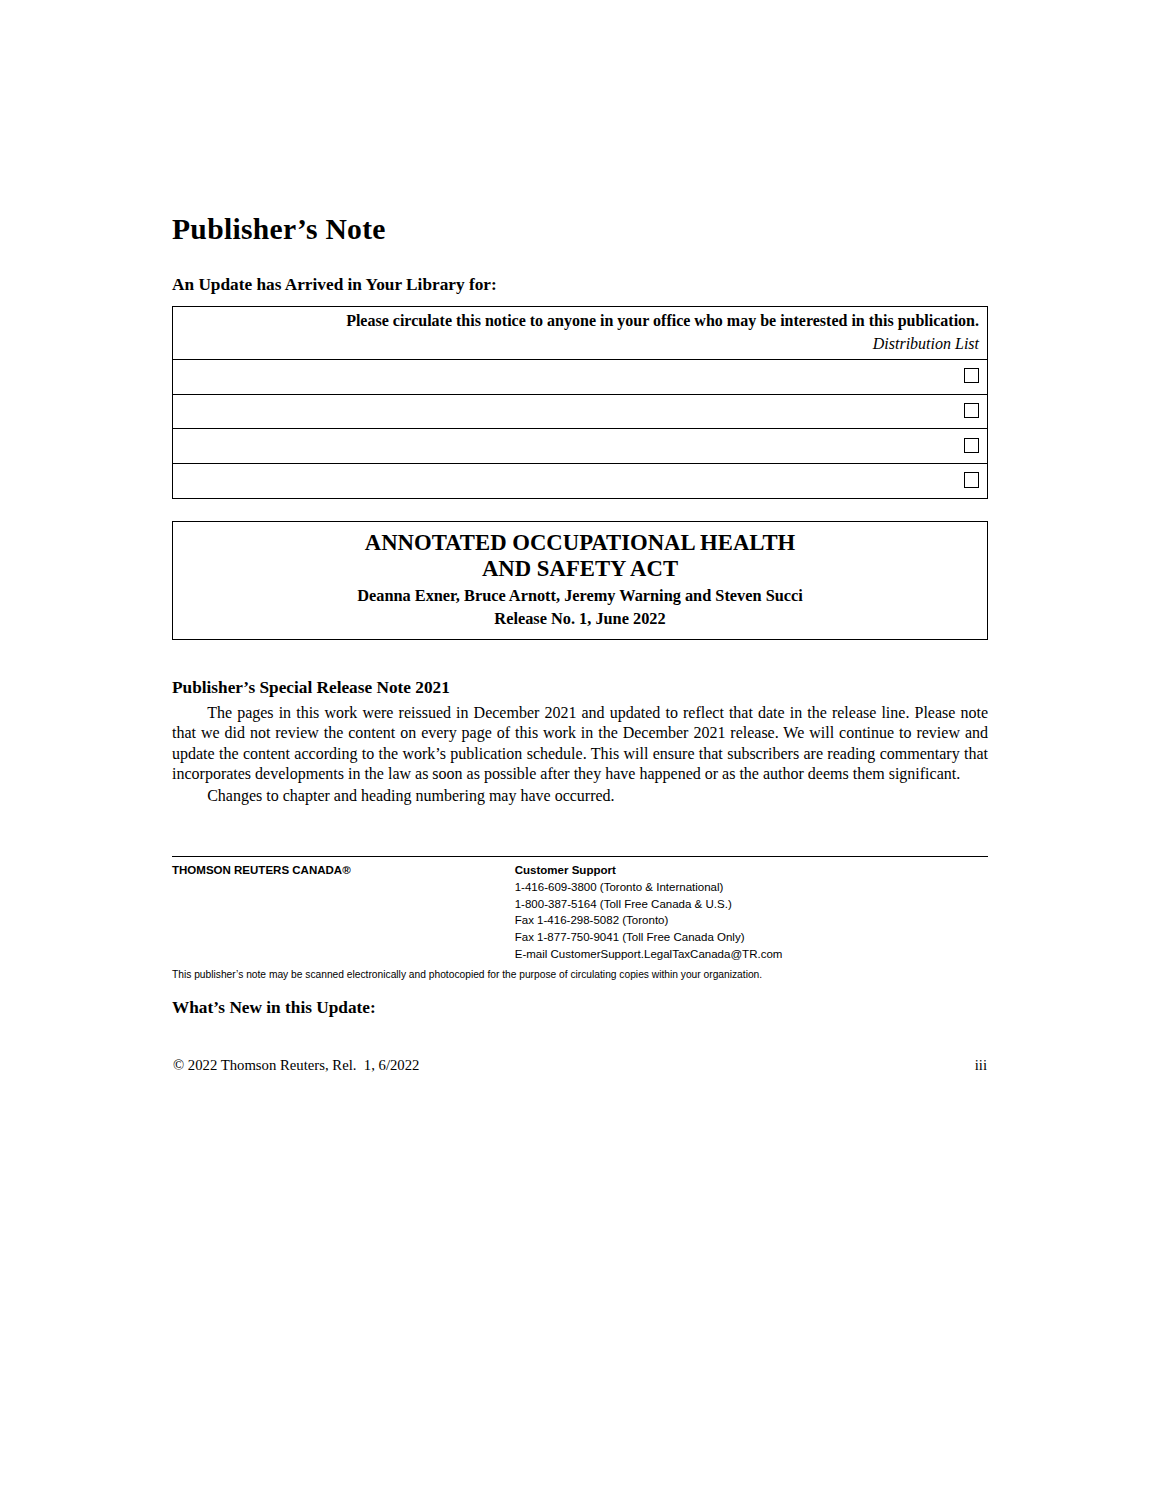Publisher’s Note
An Update has Arrived in Your Library for:
| Please circulate this notice to anyone in your office who may be interested in this publication. Distribution List |
| ANNOTATED OCCUPATIONAL HEALTH AND SAFETY ACT Deanna Exner, Bruce Arnott, Jeremy Warning and Steven Succi Release No. 1, June 2022 |
Publisher’s Special Release Note 2021
The pages in this work were reissued in December 2021 and updated to reflect that date in the release line. Please note that we did not review the content on every page of this work in the December 2021 release. We will continue to review and update the content according to the work’s publication schedule. This will ensure that subscribers are reading commentary that incorporates developments in the law as soon as possible after they have happened or as the author deems them significant.
Changes to chapter and heading numbering may have occurred.
| THOMSON REUTERS CANADA® | Customer Support |
| | 1-416-609-3800 (Toronto & International) |
| | 1-800-387-5164 (Toll Free Canada & U.S.) |
| | Fax 1-416-298-5082 (Toronto) |
| | Fax 1-877-750-9041 (Toll Free Canada Only) |
| | E-mail CustomerSupport.LegalTaxCanada@TR.com |
This publisher’s note may be scanned electronically and photocopied for the purpose of circulating copies within your organization.
What’s New in this Update:
| © 2022 Thomson Reuters, Rel. 1, 6/2022 | iii |